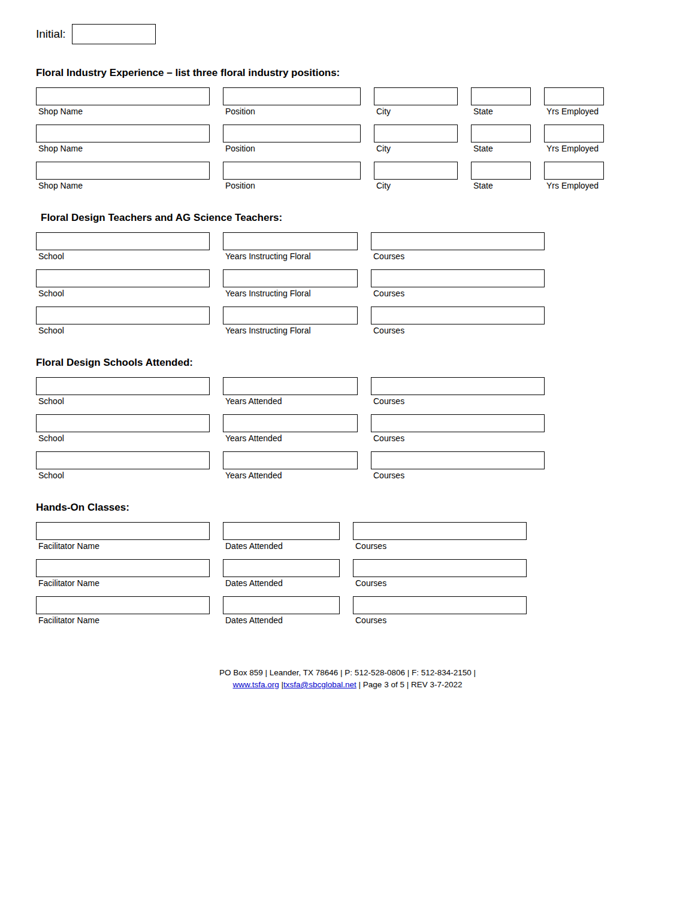Initial:
Floral Industry Experience – list three floral industry positions:
Shop Name
Position
City
State
Yrs Employed
Shop Name
Position
City
State
Yrs Employed
Shop Name
Position
City
State
Yrs Employed
Floral Design Teachers and AG Science Teachers:
School
Years Instructing Floral
Courses
School
Years Instructing Floral
Courses
School
Years Instructing Floral
Courses
Floral Design Schools Attended:
School
Years Attended
Courses
School
Years Attended
Courses
School
Years Attended
Courses
Hands-On Classes:
Facilitator Name
Dates Attended
Courses
Facilitator Name
Dates Attended
Courses
Facilitator Name
Dates Attended
Courses
PO Box 859 | Leander, TX 78646 | P: 512-528-0806 | F: 512-834-2150 |
www.tsfa.org |txsfa@sbcglobal.net | Page 3 of 5 | REV 3-7-2022